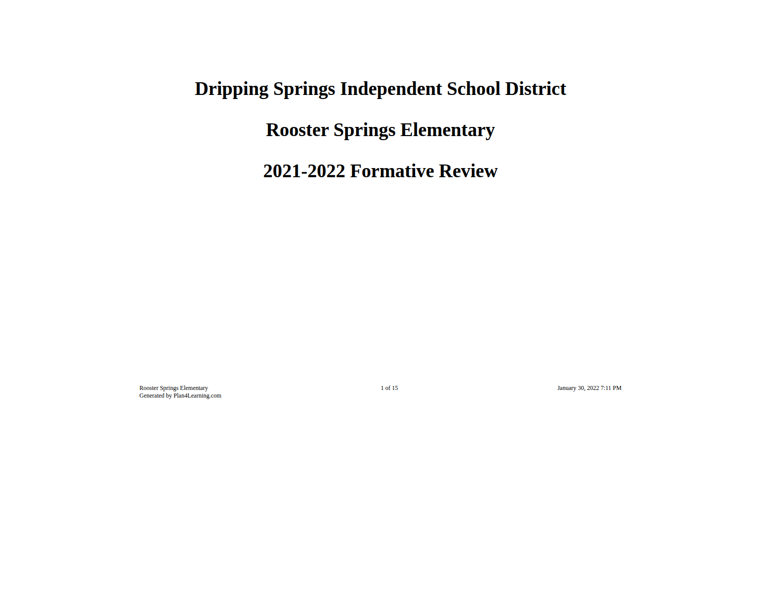Dripping Springs Independent School District
Rooster Springs Elementary
2021-2022 Formative Review
Rooster Springs Elementary
Generated by Plan4Learning.com
January 30, 2022 7:11 PM
1 of 15